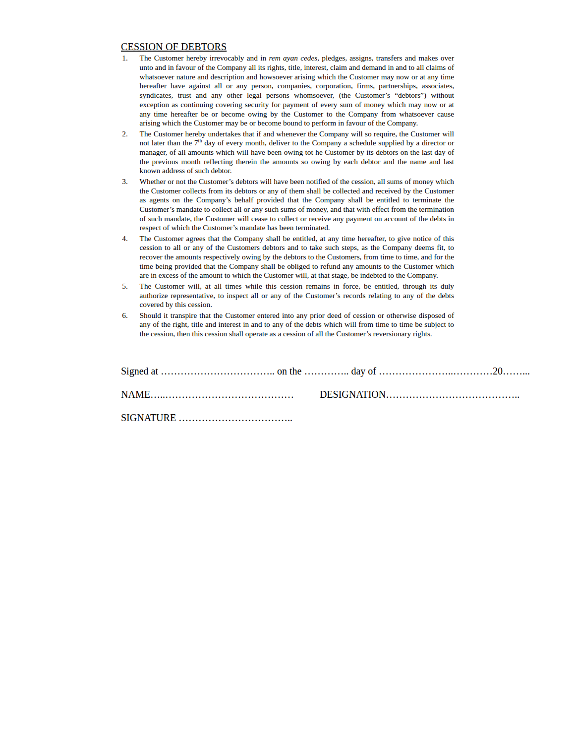CESSION OF DEBTORS
The Customer hereby irrevocably and in rem ayan cedes, pledges, assigns, transfers and makes over unto and in favour of the Company all its rights, title, interest, claim and demand in and to all claims of whatsoever nature and description and howsoever arising which the Customer may now or at any time hereafter have against all or any person, companies, corporation, firms, partnerships, associates, syndicates, trust and any other legal persons whomsoever, (the Customer’s “debtors”) without exception as continuing covering security for payment of every sum of money which may now or at any time hereafter be or become owing by the Customer to the Company from whatsoever cause arising which the Customer may be or become bound to perform in favour of the Company.
The Customer hereby undertakes that if and whenever the Company will so require, the Customer will not later than the 7th day of every month, deliver to the Company a schedule supplied by a director or manager, of all amounts which will have been owing tot he Customer by its debtors on the last day of the previous month reflecting therein the amounts so owing by each debtor and the name and last known address of such debtor.
Whether or not the Customer’s debtors will have been notified of the cession, all sums of money which the Customer collects from its debtors or any of them shall be collected and received by the Customer as agents on the Company’s behalf provided that the Company shall be entitled to terminate the Customer’s mandate to collect all or any such sums of money, and that with effect from the termination of such mandate, the Customer will cease to collect or receive any payment on account of the debts in respect of which the Customer’s mandate has been terminated.
The Customer agrees that the Company shall be entitled, at any time hereafter, to give notice of this cession to all or any of the Customers debtors and to take such steps, as the Company deems fit, to recover the amounts respectively owing by the debtors to the Customers, from time to time, and for the time being provided that the Company shall be obliged to refund any amounts to the Customer which are in excess of the amount to which the Customer will, at that stage, be indebted to the Company.
The Customer will, at all times while this cession remains in force, be entitled, through its duly authorize representative, to inspect all or any of the Customer’s records relating to any of the debts covered by this cession.
Should it transpire that the Customer entered into any prior deed of cession or otherwise disposed of any of the right, title and interest in and to any of the debts which will from time to time be subject to the cession, then this cession shall operate as a cession of all the Customer’s reversionary rights.
Signed at …………………………….. on the ………….. day of …………………..…………20……...
NAME…..………………………………… DESIGNATION…………………………………..
SIGNATURE ……………………………..